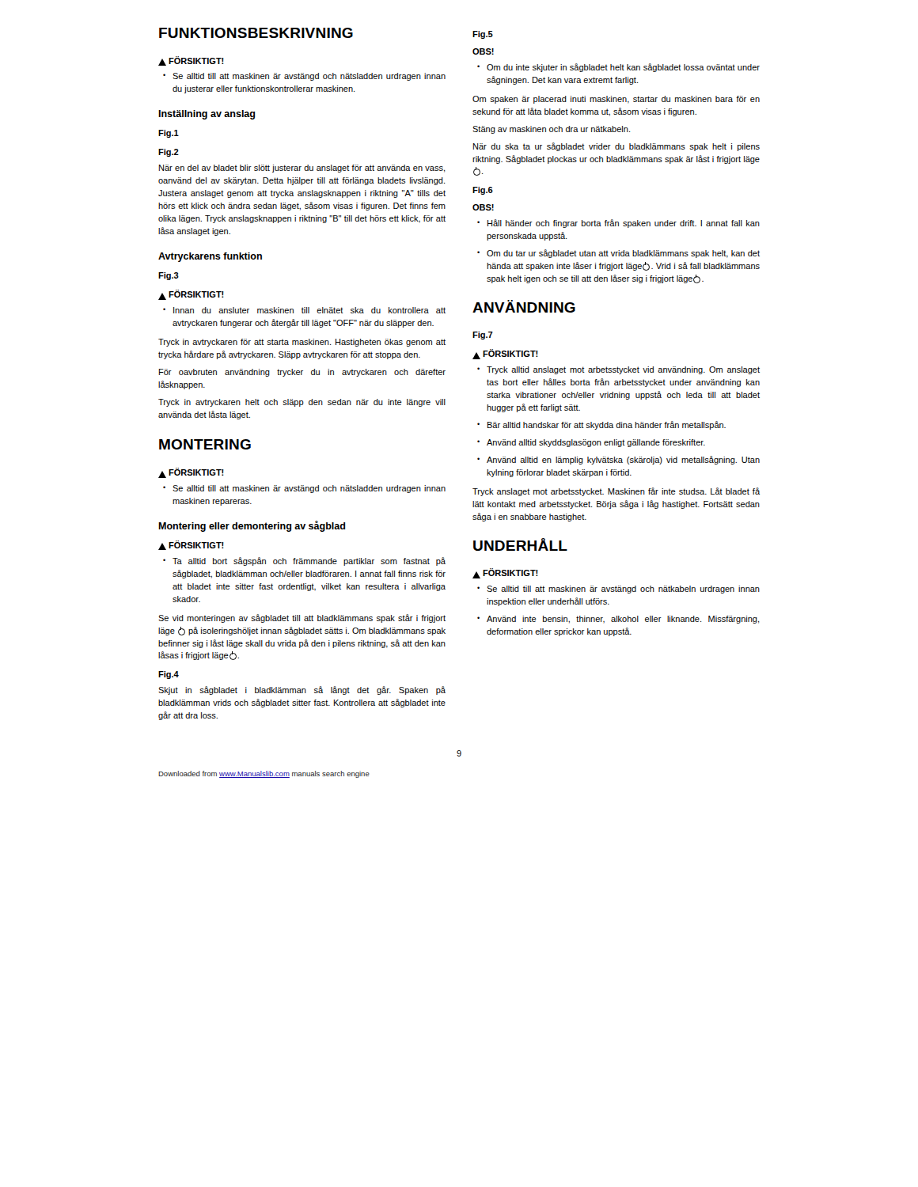FUNKTIONSBESKRIVNING
FÖRSIKTIGT!
Se alltid till att maskinen är avstängd och nätsladden urdragen innan du justerar eller funktionskontrollerar maskinen.
Inställning av anslag
Fig.1
Fig.2
När en del av bladet blir slött justerar du anslaget för att använda en vass, oanvänd del av skärytan. Detta hjälper till att förlänga bladets livslängd. Justera anslaget genom att trycka anslagsknappen i riktning "A" tills det hörs ett klick och ändra sedan läget, såsom visas i figuren. Det finns fem olika lägen. Tryck anslagsknappen i riktning "B" till det hörs ett klick, för att låsa anslaget igen.
Avtryckarens funktion
Fig.3
FÖRSIKTIGT!
Innan du ansluter maskinen till elnätet ska du kontrollera att avtryckaren fungerar och återgår till läget "OFF" när du släpper den.
Tryck in avtryckaren för att starta maskinen. Hastigheten ökas genom att trycka hårdare på avtryckaren. Släpp avtryckaren för att stoppa den.
För oavbruten användning trycker du in avtryckaren och därefter låsknappen.
Tryck in avtryckaren helt och släpp den sedan när du inte längre vill använda det låsta läget.
MONTERING
FÖRSIKTIGT!
Se alltid till att maskinen är avstängd och nätsladden urdragen innan maskinen repareras.
Montering eller demontering av sågblad
FÖRSIKTIGT!
Ta alltid bort sågspån och främmande partiklar som fastnat på sågbladet, bladklämman och/eller bladföraren. I annat fall finns risk för att bladet inte sitter fast ordentligt, vilket kan resultera i allvarliga skador.
Se vid monteringen av sågbladet till att bladklämmans spak står i frigjort läge på isoleringshöljet innan sågbladet sätts i. Om bladklämmans spak befinner sig i låst läge skall du vrida på den i pilens riktning, så att den kan låsas i frigjort läge .
Fig.4
Skjut in sågbladet i bladklämman så långt det går. Spaken på bladklämman vrids och sågbladet sitter fast. Kontrollera att sågbladet inte går att dra loss.
Fig.5
OBS!
Om du inte skjuter in sågbladet helt kan sågbladet lossa oväntat under sågningen. Det kan vara extremt farligt.
Om spaken är placerad inuti maskinen, startar du maskinen bara för en sekund för att låta bladet komma ut, såsom visas i figuren.
Stäng av maskinen och dra ur nätkabeln.
När du ska ta ur sågbladet vrider du bladklämmans spak helt i pilens riktning. Sågbladet plockas ur och bladklämmans spak är låst i frigjort läge .
Fig.6
OBS!
Håll händer och fingrar borta från spaken under drift. I annat fall kan personskada uppstå.
Om du tar ur sågbladet utan att vrida bladklämmans spak helt, kan det hända att spaken inte låser i frigjort läge . Vrid i så fall bladklämmans spak helt igen och se till att den låser sig i frigjort läge .
ANVÄNDNING
Fig.7
FÖRSIKTIGT!
Tryck alltid anslaget mot arbetsstycket vid användning. Om anslaget tas bort eller hålles borta från arbetsstycket under användning kan starka vibrationer och/eller vridning uppstå och leda till att bladet hugger på ett farligt sätt.
Bär alltid handskar för att skydda dina händer från metallspån.
Använd alltid skyddsglasögon enligt gällande föreskrifter.
Använd alltid en lämplig kylvätska (skärolja) vid metallsågning. Utan kylning förlorar bladet skärpan i förtid.
Tryck anslaget mot arbetsstycket. Maskinen får inte studsa. Låt bladet få lätt kontakt med arbetsstycket. Börja såga i låg hastighet. Fortsätt sedan såga i en snabbare hastighet.
UNDERHÅLL
FÖRSIKTIGT!
Se alltid till att maskinen är avstängd och nätkabeln urdragen innan inspektion eller underhåll utförs.
Använd inte bensin, thinner, alkohol eller liknande. Missfärgning, deformation eller sprickor kan uppstå.
9
Downloaded from www.Manualslib.com manuals search engine